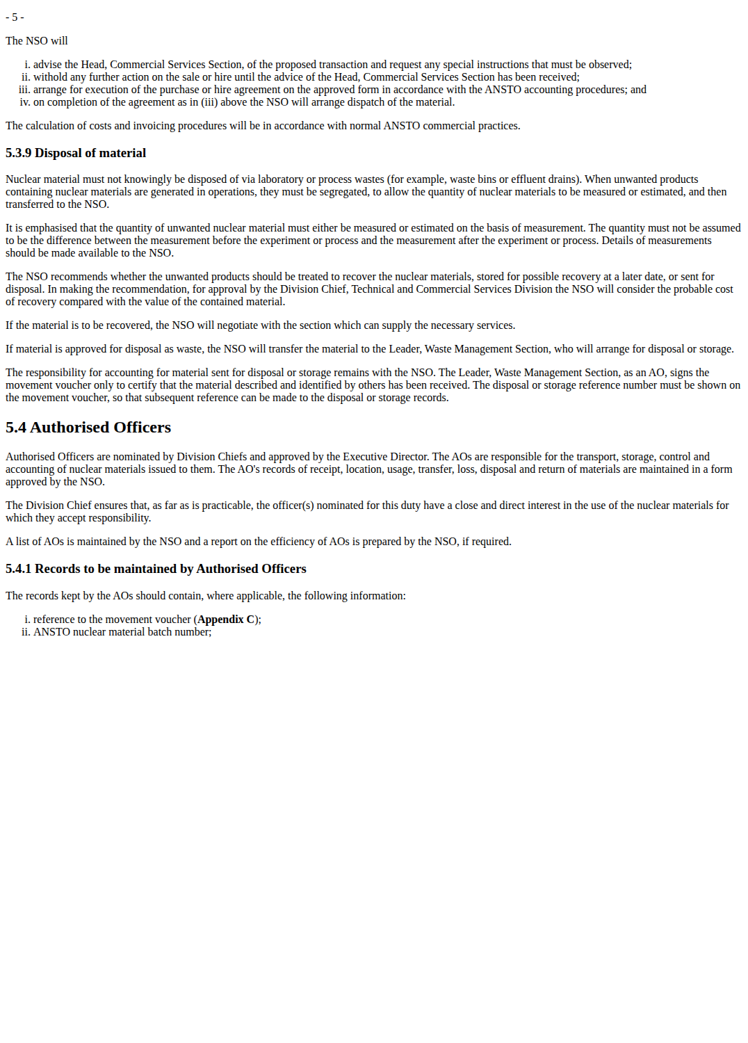- 5 -
The NSO will
advise the Head, Commercial Services Section, of the proposed transaction and request any special instructions that must be observed;
withold any further action on the sale or hire until the advice of the Head, Commercial Services Section has been received;
arrange for execution of the purchase or hire agreement on the approved form in accordance with the ANSTO accounting procedures; and
on completion of the agreement as in (iii) above the NSO will arrange dispatch of the material.
The calculation of costs and invoicing procedures will be in accordance with normal ANSTO commercial practices.
5.3.9 Disposal of material
Nuclear material must not knowingly be disposed of via laboratory or process wastes (for example, waste bins or effluent drains). When unwanted products containing nuclear materials are generated in operations, they must be segregated, to allow the quantity of nuclear materials to be measured or estimated, and then transferred to the NSO.
It is emphasised that the quantity of unwanted nuclear material must either be measured or estimated on the basis of measurement. The quantity must not be assumed to be the difference between the measurement before the experiment or process and the measurement after the experiment or process. Details of measurements should be made available to the NSO.
The NSO recommends whether the unwanted products should be treated to recover the nuclear materials, stored for possible recovery at a later date, or sent for disposal. In making the recommendation, for approval by the Division Chief, Technical and Commercial Services Division the NSO will consider the probable cost of recovery compared with the value of the contained material.
If the material is to be recovered, the NSO will negotiate with the section which can supply the necessary services.
If material is approved for disposal as waste, the NSO will transfer the material to the Leader, Waste Management Section, who will arrange for disposal or storage.
The responsibility for accounting for material sent for disposal or storage remains with the NSO. The Leader, Waste Management Section, as an AO, signs the movement voucher only to certify that the material described and identified by others has been received. The disposal or storage reference number must be shown on the movement voucher, so that subsequent reference can be made to the disposal or storage records.
5.4 Authorised Officers
Authorised Officers are nominated by Division Chiefs and approved by the Executive Director. The AOs are responsible for the transport, storage, control and accounting of nuclear materials issued to them. The AO's records of receipt, location, usage, transfer, loss, disposal and return of materials are maintained in a form approved by the NSO.
The Division Chief ensures that, as far as is practicable, the officer(s) nominated for this duty have a close and direct interest in the use of the nuclear materials for which they accept responsibility.
A list of AOs is maintained by the NSO and a report on the efficiency of AOs is prepared by the NSO, if required.
5.4.1 Records to be maintained by Authorised Officers
The records kept by the AOs should contain, where applicable, the following information:
reference to the movement voucher (Appendix C);
ANSTO nuclear material batch number;